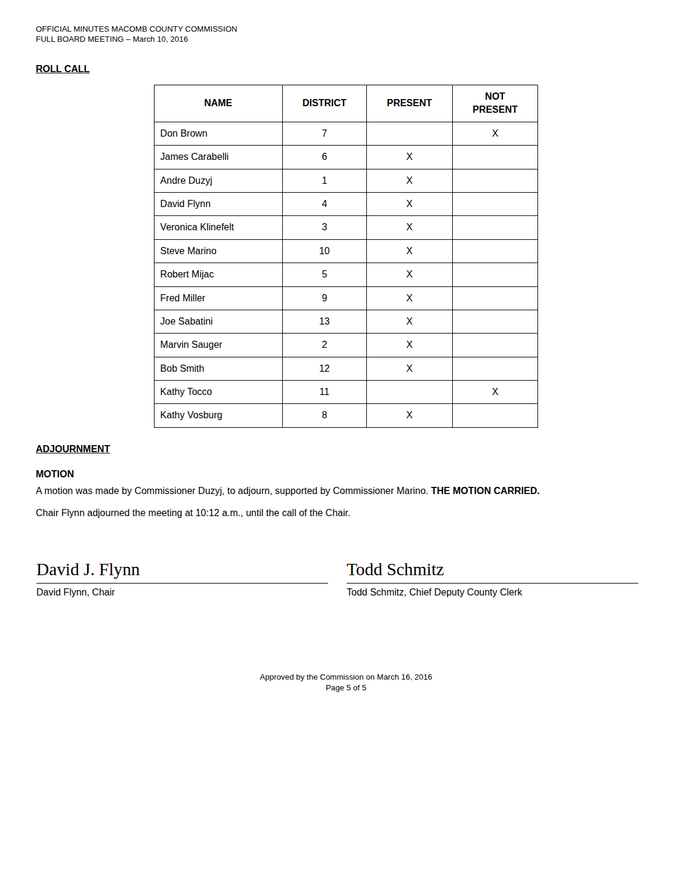OFFICIAL MINUTES MACOMB COUNTY COMMISSION
FULL BOARD MEETING – March 10, 2016
ROLL CALL
| NAME | DISTRICT | PRESENT | NOT PRESENT |
| --- | --- | --- | --- |
| Don Brown | 7 | | X |
| James Carabelli | 6 | X | |
| Andre Duzyj | 1 | X | |
| David Flynn | 4 | X | |
| Veronica Klinefelt | 3 | X | |
| Steve Marino | 10 | X | |
| Robert Mijac | 5 | X | |
| Fred Miller | 9 | X | |
| Joe Sabatini | 13 | X | |
| Marvin Sauger | 2 | X | |
| Bob Smith | 12 | X | |
| Kathy Tocco | 11 | | X |
| Kathy Vosburg | 8 | X | |
ADJOURNMENT
MOTION
A motion was made by Commissioner Duzyj, to adjourn, supported by Commissioner Marino. THE MOTION CARRIED.
Chair Flynn adjourned the meeting at 10:12 a.m., until the call of the Chair.
| David J. Flynn David Flynn, Chair | Todd Schmitz Todd Schmitz, Chief Deputy County Clerk |
Approved by the Commission on March 16, 2016
Page 5 of 5